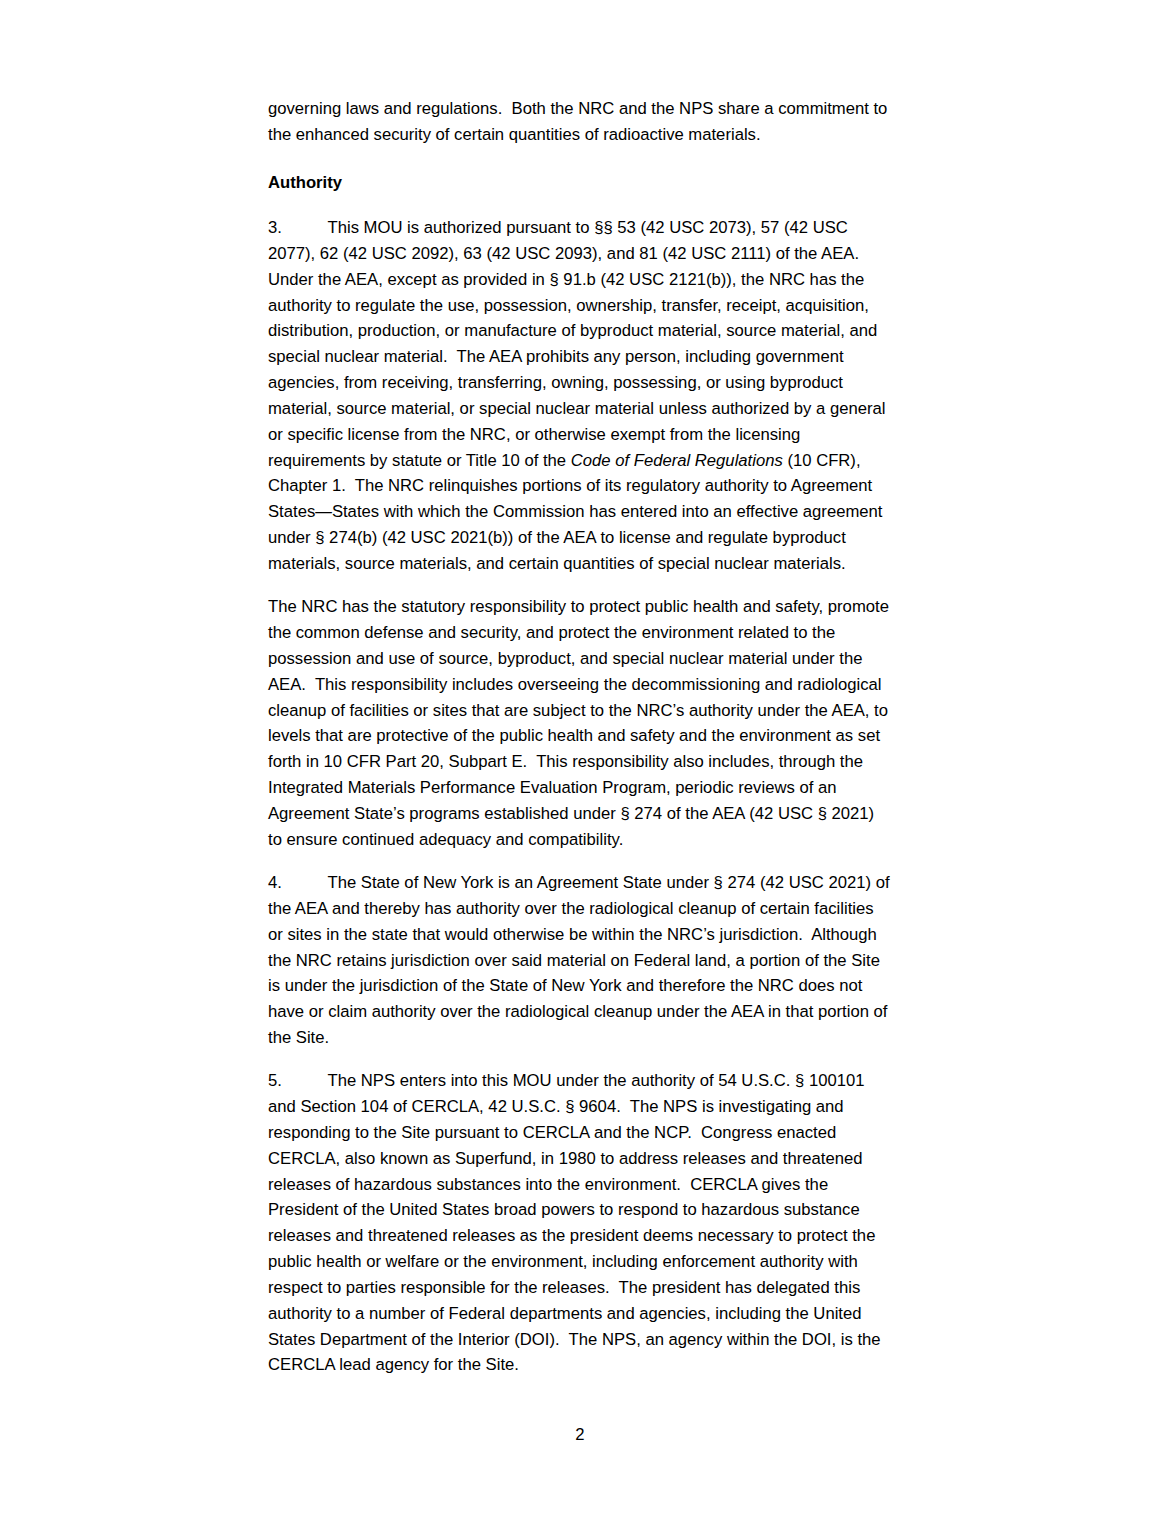governing laws and regulations. Both the NRC and the NPS share a commitment to the enhanced security of certain quantities of radioactive materials.
Authority
3. This MOU is authorized pursuant to §§ 53 (42 USC 2073), 57 (42 USC 2077), 62 (42 USC 2092), 63 (42 USC 2093), and 81 (42 USC 2111) of the AEA. Under the AEA, except as provided in § 91.b (42 USC 2121(b)), the NRC has the authority to regulate the use, possession, ownership, transfer, receipt, acquisition, distribution, production, or manufacture of byproduct material, source material, and special nuclear material. The AEA prohibits any person, including government agencies, from receiving, transferring, owning, possessing, or using byproduct material, source material, or special nuclear material unless authorized by a general or specific license from the NRC, or otherwise exempt from the licensing requirements by statute or Title 10 of the Code of Federal Regulations (10 CFR), Chapter 1. The NRC relinquishes portions of its regulatory authority to Agreement States—States with which the Commission has entered into an effective agreement under § 274(b) (42 USC 2021(b)) of the AEA to license and regulate byproduct materials, source materials, and certain quantities of special nuclear materials.
The NRC has the statutory responsibility to protect public health and safety, promote the common defense and security, and protect the environment related to the possession and use of source, byproduct, and special nuclear material under the AEA. This responsibility includes overseeing the decommissioning and radiological cleanup of facilities or sites that are subject to the NRC’s authority under the AEA, to levels that are protective of the public health and safety and the environment as set forth in 10 CFR Part 20, Subpart E. This responsibility also includes, through the Integrated Materials Performance Evaluation Program, periodic reviews of an Agreement State’s programs established under § 274 of the AEA (42 USC § 2021) to ensure continued adequacy and compatibility.
4. The State of New York is an Agreement State under § 274 (42 USC 2021) of the AEA and thereby has authority over the radiological cleanup of certain facilities or sites in the state that would otherwise be within the NRC’s jurisdiction. Although the NRC retains jurisdiction over said material on Federal land, a portion of the Site is under the jurisdiction of the State of New York and therefore the NRC does not have or claim authority over the radiological cleanup under the AEA in that portion of the Site.
5. The NPS enters into this MOU under the authority of 54 U.S.C. § 100101 and Section 104 of CERCLA, 42 U.S.C. § 9604. The NPS is investigating and responding to the Site pursuant to CERCLA and the NCP. Congress enacted CERCLA, also known as Superfund, in 1980 to address releases and threatened releases of hazardous substances into the environment. CERCLA gives the President of the United States broad powers to respond to hazardous substance releases and threatened releases as the president deems necessary to protect the public health or welfare or the environment, including enforcement authority with respect to parties responsible for the releases. The president has delegated this authority to a number of Federal departments and agencies, including the United States Department of the Interior (DOI). The NPS, an agency within the DOI, is the CERCLA lead agency for the Site.
2